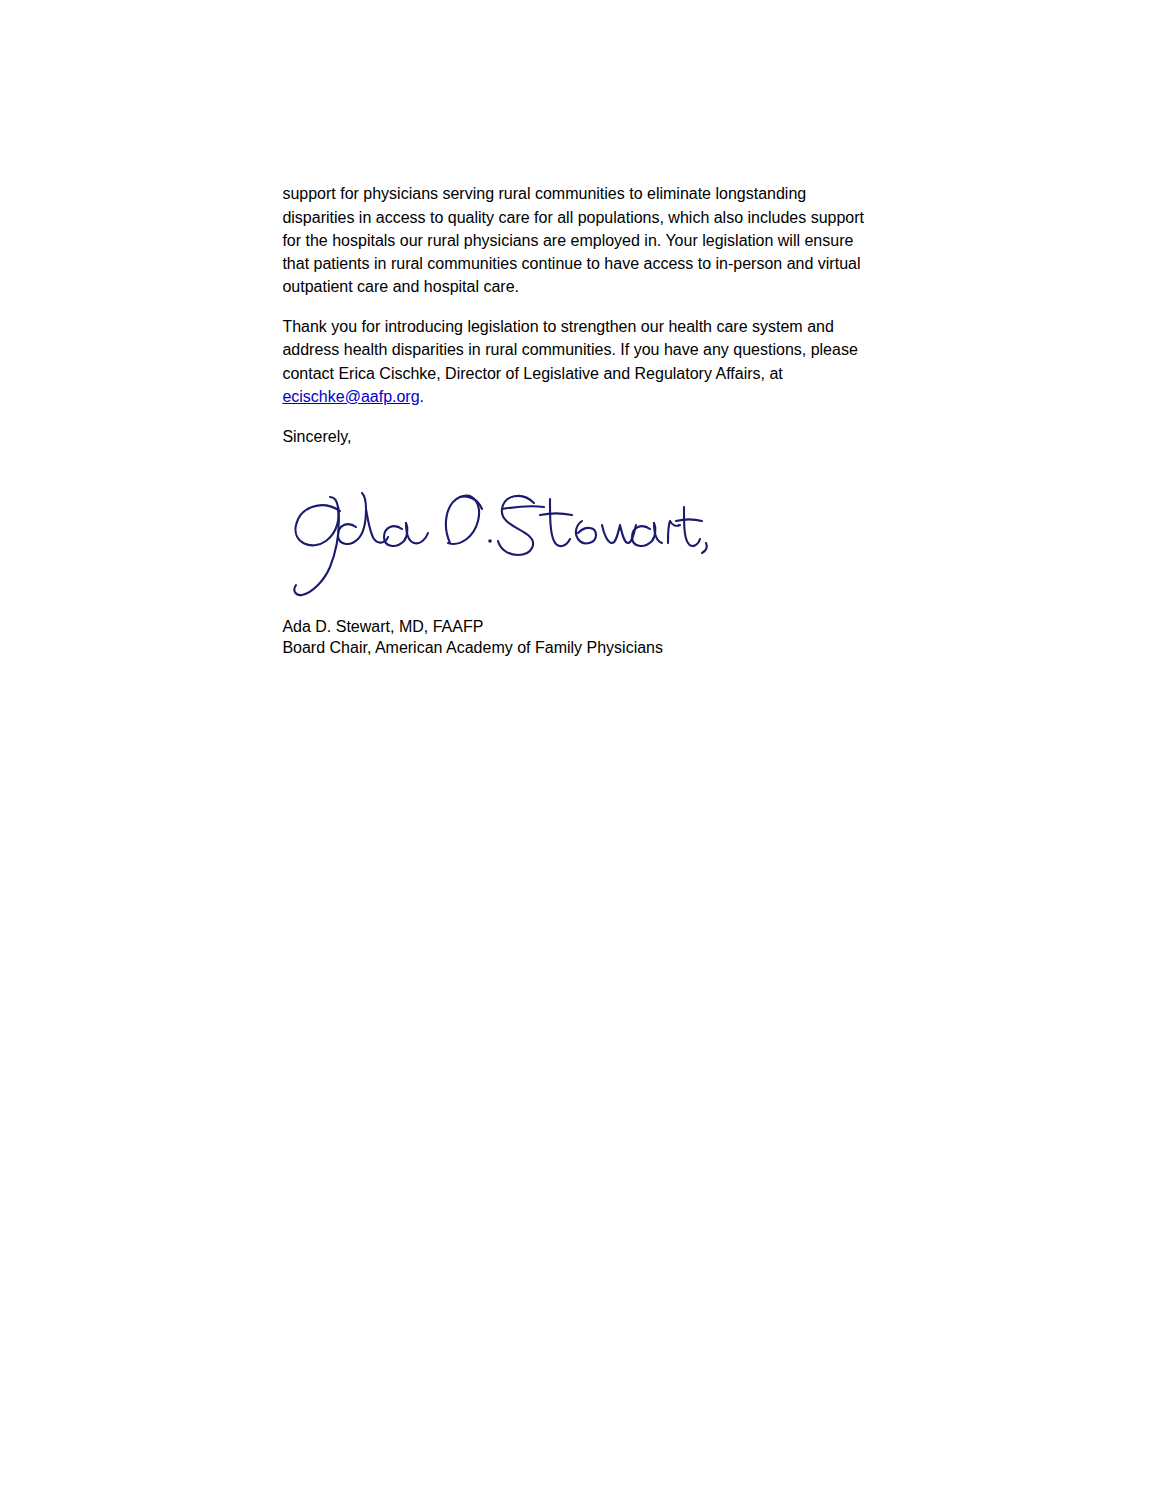support for physicians serving rural communities to eliminate longstanding disparities in access to quality care for all populations, which also includes support for the hospitals our rural physicians are employed in. Your legislation will ensure that patients in rural communities continue to have access to in-person and virtual outpatient care and hospital care.
Thank you for introducing legislation to strengthen our health care system and address health disparities in rural communities. If you have any questions, please contact Erica Cischke, Director of Legislative and Regulatory Affairs, at ecischke@aafp.org.
Sincerely,
Ada D. Stewart, MD, FAAFP
Board Chair, American Academy of Family Physicians